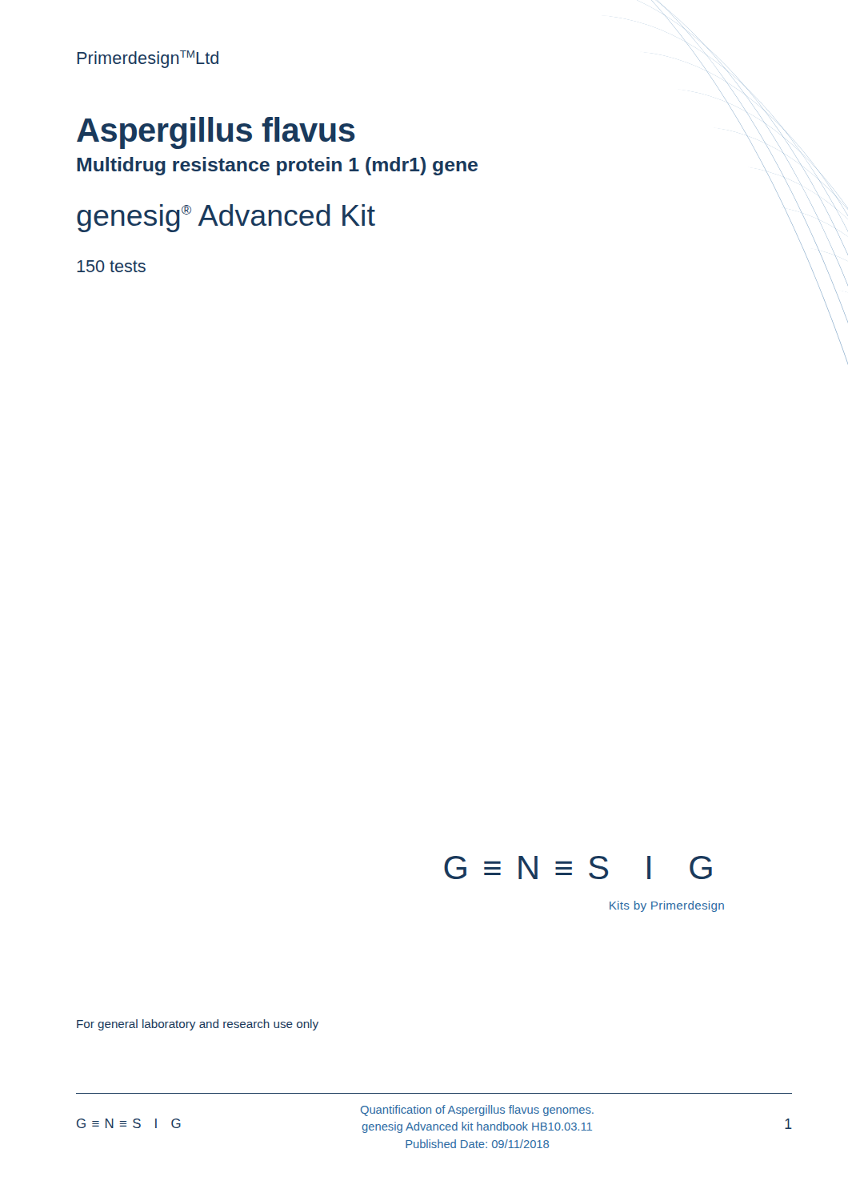PrimerdesignTMLtd
Aspergillus flavus
Multidrug resistance protein 1 (mdr1) gene
genesig® Advanced Kit
150 tests
G≡N≡S I G
Kits by Primerdesign
For general laboratory and research use only
G≡N≡S I G
Quantification of Aspergillus flavus genomes.
genesig Advanced kit handbook HB10.03.11
Published Date: 09/11/2018
1